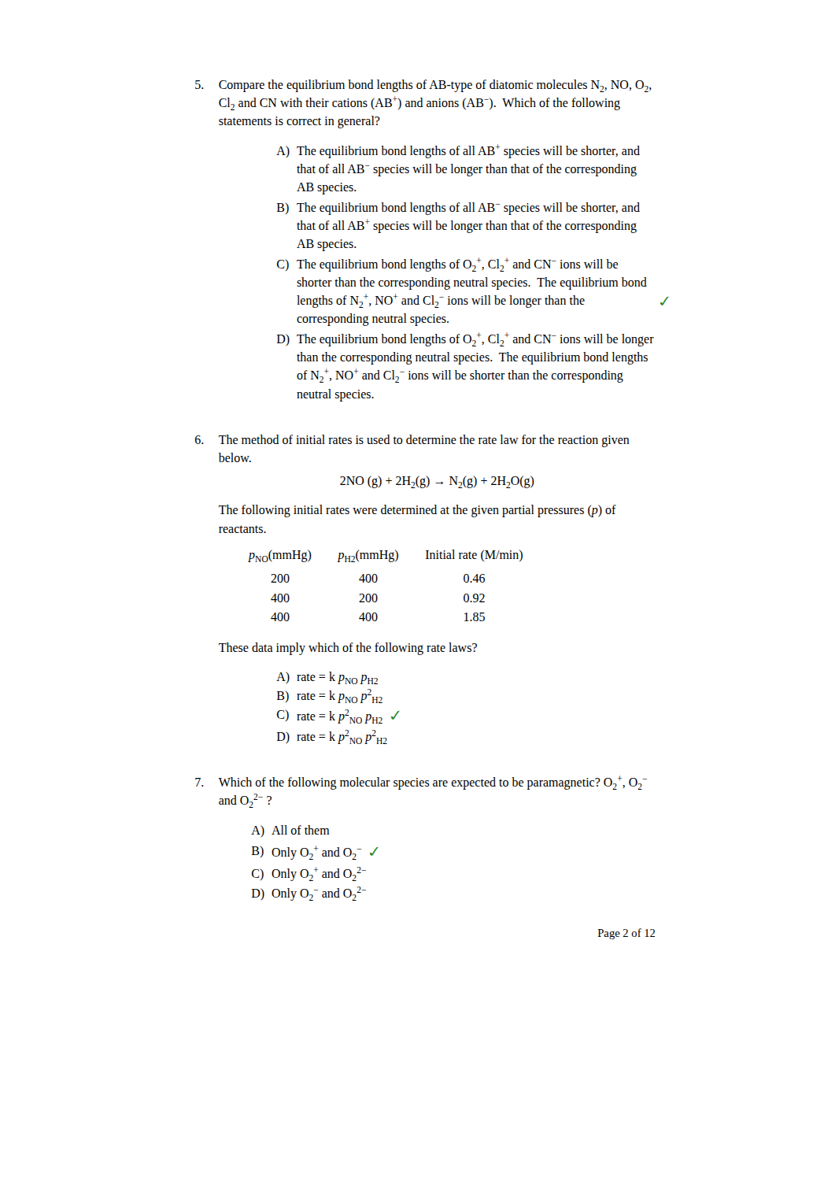5. Compare the equilibrium bond lengths of AB-type of diatomic molecules N2, NO, O2, Cl2 and CN with their cations (AB+) and anions (AB−). Which of the following statements is correct in general?
A) The equilibrium bond lengths of all AB+ species will be shorter, and that of all AB− species will be longer than that of the corresponding AB species.
B) The equilibrium bond lengths of all AB− species will be shorter, and that of all AB+ species will be longer than that of the corresponding AB species.
C) The equilibrium bond lengths of O2+, Cl2+ and CN− ions will be shorter than the corresponding neutral species. The equilibrium bond lengths of✓ N2+, NO+ and Cl2− ions will be longer than the corresponding neutral species.
D) The equilibrium bond lengths of O2+, Cl2+ and CN− ions will be longer than the corresponding neutral species. The equilibrium bond lengths of N2+, NO+ and Cl2− ions will be shorter than the corresponding neutral species.
6. The method of initial rates is used to determine the rate law for the reaction given below.
2NO (g) + 2H2(g) → N2(g) + 2H2O(g)
The following initial rates were determined at the given partial pressures (p) of reactants.
| p NO (mmHg) | p H2 (mmHg) | Initial rate (M/min) |
| --- | --- | --- |
| 200 | 400 | 0.46 |
| 400 | 200 | 0.92 |
| 400 | 400 | 1.85 |
These data imply which of the following rate laws?
A) rate = k pNO pH2
B) rate = k pNO p2H2
C) rate = k p2NO pH2✓
D) rate = k p2NO p2H2
7. Which of the following molecular species are expected to be paramagnetic? O2+, O2− and O22− ?
A) All of them
B) Only O2+ and O2−✓
C) Only O2+ and O22−
D) Only O2− and O22−
Page 2 of 12